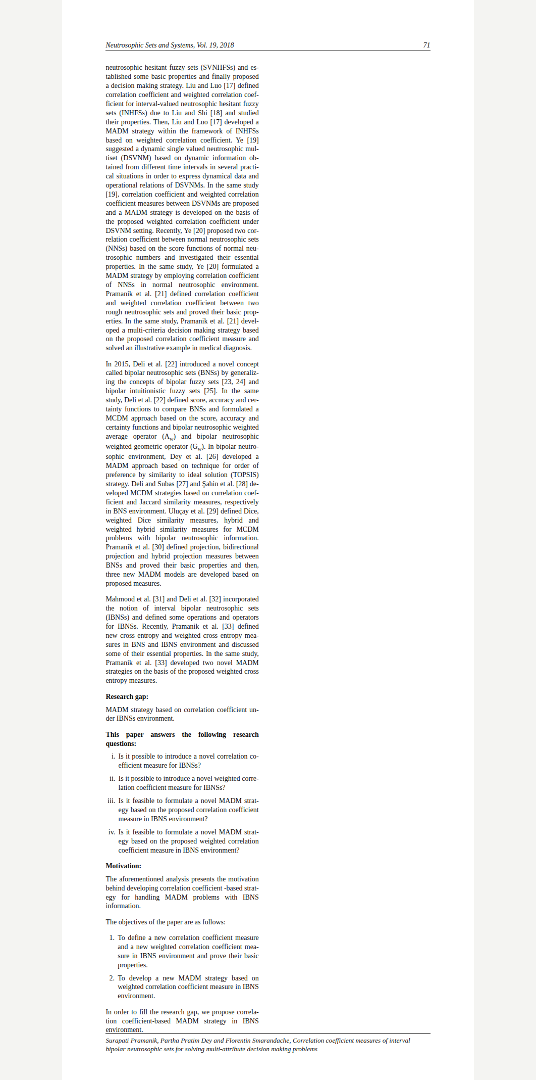Neutrosophic Sets and Systems, Vol. 19, 2018 71
neutrosophic hesitant fuzzy sets (SVNHFSs) and established some basic properties and finally proposed a decision making strategy. Liu and Luo [17] defined correlation coefficient and weighted correlation coefficient for interval-valued neutrosophic hesitant fuzzy sets (INHFSs) due to Liu and Shi [18] and studied their properties. Then, Liu and Luo [17] developed a MADM strategy within the framework of INHFSs based on weighted correlation coefficient. Ye [19] suggested a dynamic single valued neutrosophic multiset (DSVNM) based on dynamic information obtained from different time intervals in several practical situations in order to express dynamical data and operational relations of DSVNMs. In the same study [19], correlation coefficient and weighted correlation coefficient measures between DSVNMs are proposed and a MADM strategy is developed on the basis of the proposed weighted correlation coefficient under DSVNM setting. Recently, Ye [20] proposed two correlation coefficient between normal neutrosophic sets (NNSs) based on the score functions of normal neutrosophic numbers and investigated their essential properties. In the same study, Ye [20] formulated a MADM strategy by employing correlation coefficient of NNSs in normal neutrosophic environment. Pramanik et al. [21] defined correlation coefficient and weighted correlation coefficient between two rough neutrosophic sets and proved their basic properties. In the same study, Pramanik et al. [21] developed a multi-criteria decision making strategy based on the proposed correlation coefficient measure and solved an illustrative example in medical diagnosis.
In 2015, Deli et al. [22] introduced a novel concept called bipolar neutrosophic sets (BNSs) by generalizing the concepts of bipolar fuzzy sets [23, 24] and bipolar intuitionistic fuzzy sets [25]. In the same study, Deli et al. [22] defined score, accuracy and certainty functions to compare BNSs and formulated a MCDM approach based on the score, accuracy and certainty functions and bipolar neutrosophic weighted average operator (Aw) and bipolar neutrosophic weighted geometric operator (Gw). In bipolar neutrosophic environment, Dey et al. [26] developed a MADM approach based on technique for order of preference by similarity to ideal solution (TOPSIS) strategy. Deli and Subas [27] and Şahin et al. [28] developed MCDM strategies based on correlation coefficient and Jaccard similarity measures, respectively in BNS environment. Uluçay et al. [29] defined Dice, weighted Dice similarity measures, hybrid and weighted hybrid similarity measures for MCDM problems with bipolar neutrosophic information. Pramanik et al. [30] defined projection, bidirectional projection and hybrid projection measures between BNSs and proved their basic properties and then, three new MADM models are developed based on proposed measures.
Mahmood et al. [31] and Deli et al. [32] incorporated the notion of interval bipolar neutrosophic sets (IBNSs) and defined some operations and operators for IBNSs. Recently, Pramanik et al. [33] defined new cross entropy and weighted cross entropy measures in BNS and IBNS environment and discussed some of their essential properties. In the same study, Pramanik et al. [33] developed two novel MADM strategies on the basis of the proposed weighted cross entropy measures.
Research gap:
MADM strategy based on correlation coefficient under IBNSs environment.
This paper answers the following research questions:
Is it possible to introduce a novel correlation coefficient measure for IBNSs?
Is it possible to introduce a novel weighted correlation coefficient measure for IBNSs?
Is it feasible to formulate a novel MADM strategy based on the proposed correlation coefficient measure in IBNS environment?
Is it feasible to formulate a novel MADM strategy based on the proposed weighted correlation coefficient measure in IBNS environment?
Motivation:
The aforementioned analysis presents the motivation behind developing correlation coefficient -based strategy for handling MADM problems with IBNS information.
The objectives of the paper are as follows:
To define a new correlation coefficient measure and a new weighted correlation coefficient measure in IBNS environment and prove their basic properties.
To develop a new MADM strategy based on weighted correlation coefficient measure in IBNS environment.
In order to fill the research gap, we propose correlation coefficient-based MADM strategy in IBNS environment.
Surapati Pramanik, Partha Pratim Dey and Florentin Smarandache, Correlation coefficient measures of interval bipolar neutrosophic sets for solving multi-attribute decision making problems